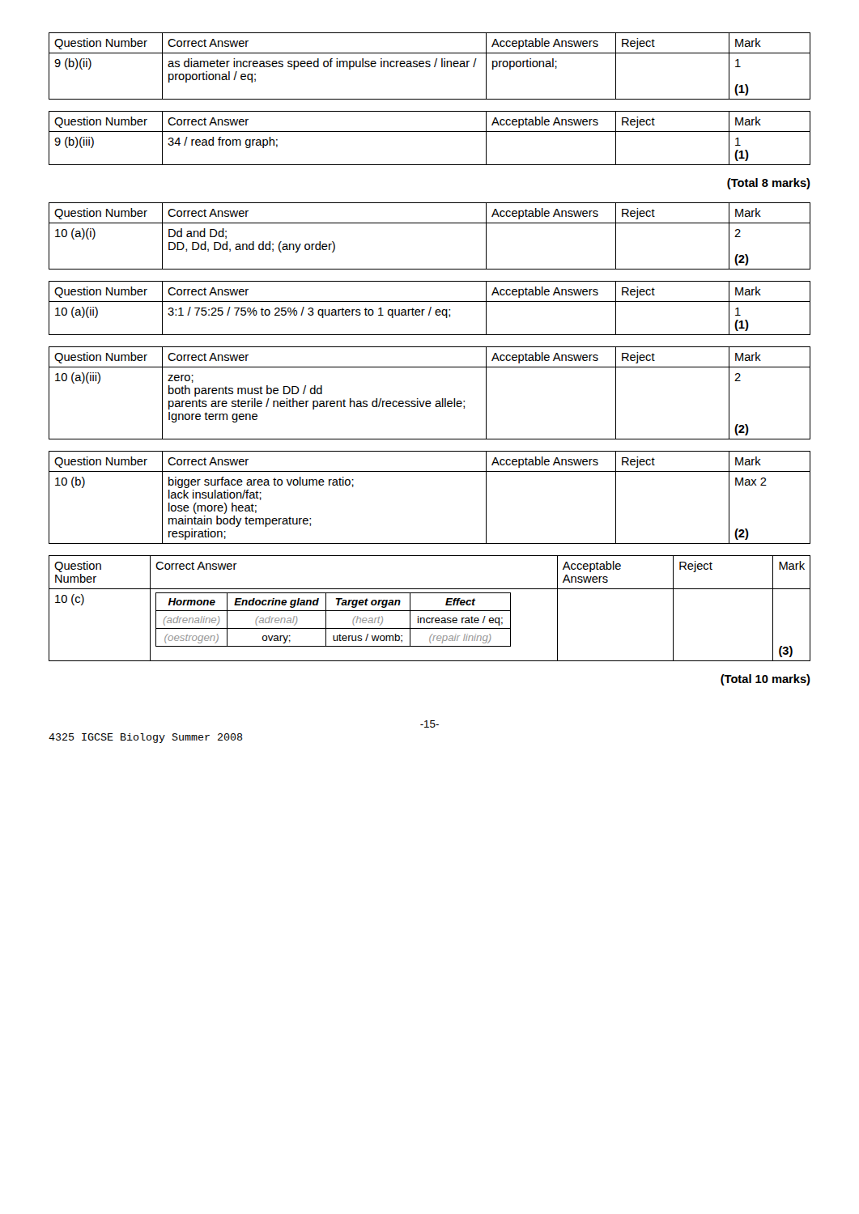| Question Number | Correct Answer | Acceptable Answers | Reject | Mark |
| --- | --- | --- | --- | --- |
| 9 (b)(ii) | as diameter increases speed of impulse increases / linear / proportional / eq; | proportional; | | 1 (1) |
| Question Number | Correct Answer | Acceptable Answers | Reject | Mark |
| --- | --- | --- | --- | --- |
| 9 (b)(iii) | 34 / read from graph; | | | 1 (1) |
(Total 8 marks)
| Question Number | Correct Answer | Acceptable Answers | Reject | Mark |
| --- | --- | --- | --- | --- |
| 10 (a)(i) | Dd and Dd; DD, Dd, Dd, and dd; (any order) | | | 2 (2) |
| Question Number | Correct Answer | Acceptable Answers | Reject | Mark |
| --- | --- | --- | --- | --- |
| 10 (a)(ii) | 3:1 / 75:25 / 75% to 25% / 3 quarters to 1 quarter / eq; | | | 1 (1) |
| Question Number | Correct Answer | Acceptable Answers | Reject | Mark |
| --- | --- | --- | --- | --- |
| 10 (a)(iii) | zero; both parents must be DD / dd parents are sterile / neither parent has d/recessive allele; Ignore term gene | | | 2 (2) |
| Question Number | Correct Answer | Acceptable Answers | Reject | Mark |
| --- | --- | --- | --- | --- |
| 10 (b) | bigger surface area to volume ratio; lack insulation/fat; lose (more) heat; maintain body temperature; respiration; | | | Max 2 (2) |
| Question Number | Correct Answer | Acceptable Answers | Reject | Mark |
| --- | --- | --- | --- | --- |
| 10 (c) | / Hormone / Endocrine gland / Target organ / Effect / / --- / --- / --- / --- / / (adrenaline) / (adrenal) / (heart) / increase rate / eq; / / (oestrogen) / ovary; / uterus / womb; / (repair lining) / | | | (3) |
(Total 10 marks)
-15-
4325 IGCSE Biology Summer 2008